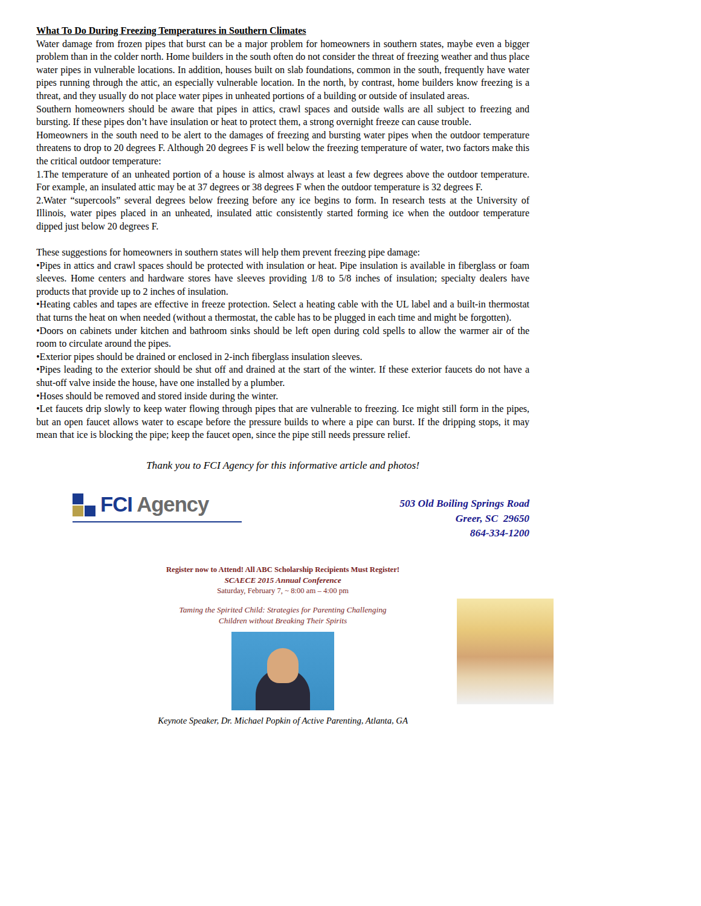What To Do During Freezing Temperatures in Southern Climates
Water damage from frozen pipes that burst can be a major problem for homeowners in southern states, maybe even a bigger problem than in the colder north. Home builders in the south often do not consider the threat of freezing weather and thus place water pipes in vulnerable locations. In addition, houses built on slab foundations, common in the south, frequently have water pipes running through the attic, an especially vulnerable location. In the north, by contrast, home builders know freezing is a threat, and they usually do not place water pipes in unheated portions of a building or outside of insulated areas.
Southern homeowners should be aware that pipes in attics, crawl spaces and outside walls are all subject to freezing and bursting. If these pipes don’t have insulation or heat to protect them, a strong overnight freeze can cause trouble.
Homeowners in the south need to be alert to the damages of freezing and bursting water pipes when the outdoor temperature threatens to drop to 20 degrees F. Although 20 degrees F is well below the freezing temperature of water, two factors make this the critical outdoor temperature:
1.The temperature of an unheated portion of a house is almost always at least a few degrees above the outdoor temperature. For example, an insulated attic may be at 37 degrees or 38 degrees F when the outdoor temperature is 32 degrees F.
2.Water “supercools” several degrees below freezing before any ice begins to form. In research tests at the University of Illinois, water pipes placed in an unheated, insulated attic consistently started forming ice when the outdoor temperature dipped just below 20 degrees F.
These suggestions for homeowners in southern states will help them prevent freezing pipe damage:
•Pipes in attics and crawl spaces should be protected with insulation or heat. Pipe insulation is available in fiberglass or foam sleeves. Home centers and hardware stores have sleeves providing 1/8 to 5/8 inches of insulation; specialty dealers have products that provide up to 2 inches of insulation.
•Heating cables and tapes are effective in freeze protection. Select a heating cable with the UL label and a built-in thermostat that turns the heat on when needed (without a thermostat, the cable has to be plugged in each time and might be forgotten).
•Doors on cabinets under kitchen and bathroom sinks should be left open during cold spells to allow the warmer air of the room to circulate around the pipes.
•Exterior pipes should be drained or enclosed in 2-inch fiberglass insulation sleeves.
•Pipes leading to the exterior should be shut off and drained at the start of the winter. If these exterior faucets do not have a shut-off valve inside the house, have one installed by a plumber.
•Hoses should be removed and stored inside during the winter.
•Let faucets drip slowly to keep water flowing through pipes that are vulnerable to freezing. Ice might still form in the pipes, but an open faucet allows water to escape before the pressure builds to where a pipe can burst. If the dripping stops, it may mean that ice is blocking the pipe; keep the faucet open, since the pipe still needs pressure relief.
Thank you to FCI Agency for this informative article and photos!
FCI Agency
503 Old Boiling Springs Road
Greer, SC 29650
864-334-1200
Register now to Attend! All ABC Scholarship Recipients Must Register!
SCAECE 2015 Annual Conference
Saturday, February 7, ~ 8:00 am – 4:00 pm
Taming the Spirited Child: Strategies for Parenting Challenging
Children without Breaking Their Spirits
Keynote Speaker, Dr. Michael Popkin of Active Parenting, Atlanta, GA